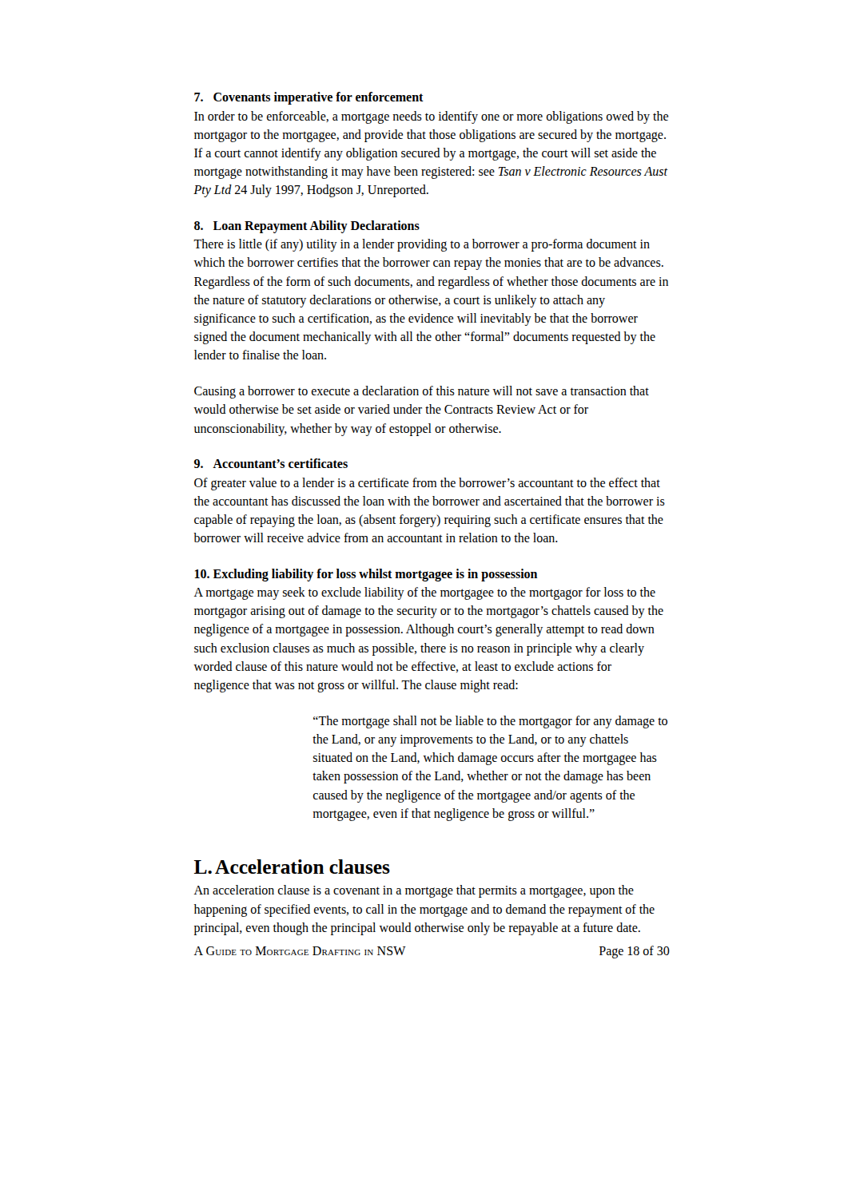7. Covenants imperative for enforcement
In order to be enforceable, a mortgage needs to identify one or more obligations owed by the mortgagor to the mortgagee, and provide that those obligations are secured by the mortgage. If a court cannot identify any obligation secured by a mortgage, the court will set aside the mortgage notwithstanding it may have been registered: see Tsan v Electronic Resources Aust Pty Ltd 24 July 1997, Hodgson J, Unreported.
8. Loan Repayment Ability Declarations
There is little (if any) utility in a lender providing to a borrower a pro-forma document in which the borrower certifies that the borrower can repay the monies that are to be advances. Regardless of the form of such documents, and regardless of whether those documents are in the nature of statutory declarations or otherwise, a court is unlikely to attach any significance to such a certification, as the evidence will inevitably be that the borrower signed the document mechanically with all the other “formal” documents requested by the lender to finalise the loan.
Causing a borrower to execute a declaration of this nature will not save a transaction that would otherwise be set aside or varied under the Contracts Review Act or for unconscionability, whether by way of estoppel or otherwise.
9. Accountant’s certificates
Of greater value to a lender is a certificate from the borrower’s accountant to the effect that the accountant has discussed the loan with the borrower and ascertained that the borrower is capable of repaying the loan, as (absent forgery) requiring such a certificate ensures that the borrower will receive advice from an accountant in relation to the loan.
10. Excluding liability for loss whilst mortgagee is in possession
A mortgage may seek to exclude liability of the mortgagee to the mortgagor for loss to the mortgagor arising out of damage to the security or to the mortgagor’s chattels caused by the negligence of a mortgagee in possession. Although court’s generally attempt to read down such exclusion clauses as much as possible, there is no reason in principle why a clearly worded clause of this nature would not be effective, at least to exclude actions for negligence that was not gross or willful. The clause might read:
“The mortgage shall not be liable to the mortgagor for any damage to the Land, or any improvements to the Land, or to any chattels situated on the Land, which damage occurs after the mortgagee has taken possession of the Land, whether or not the damage has been caused by the negligence of the mortgagee and/or agents of the mortgagee, even if that negligence be gross or willful.”
L. Acceleration clauses
An acceleration clause is a covenant in a mortgage that permits a mortgagee, upon the happening of specified events, to call in the mortgage and to demand the repayment of the principal, even though the principal would otherwise only be repayable at a future date.
A Guide to Mortgage Drafting in NSW Page 18 of 30